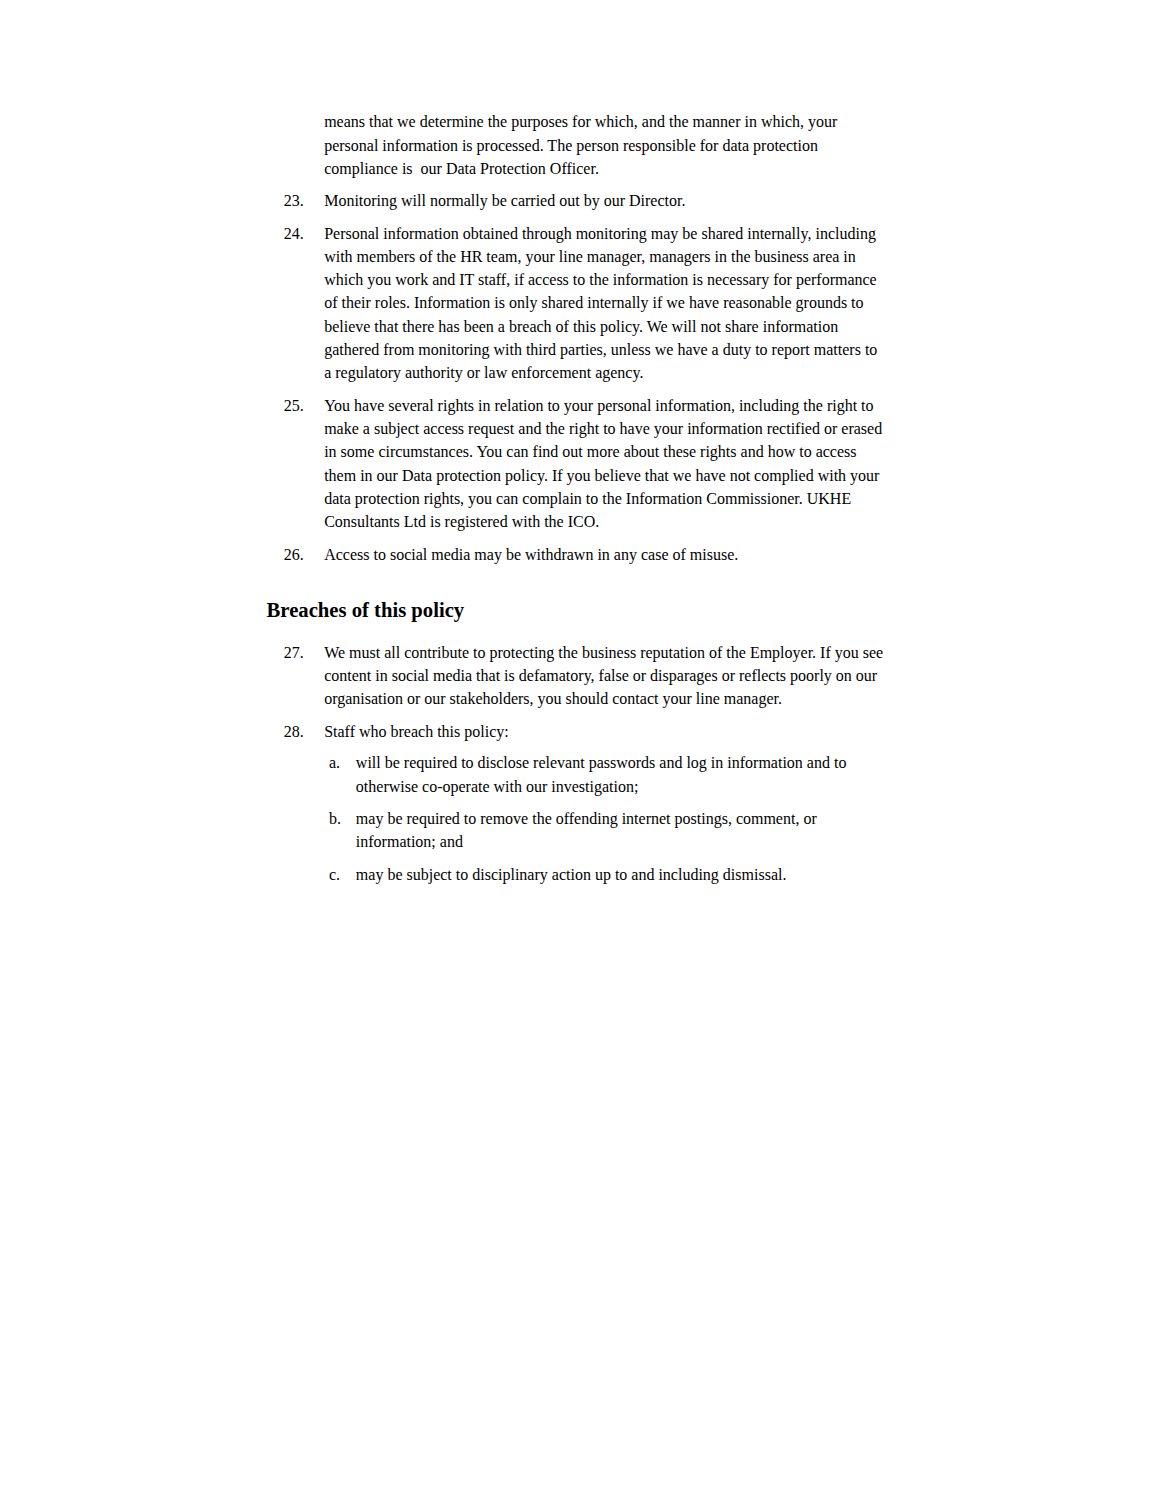means that we determine the purposes for which, and the manner in which, your personal information is processed. The person responsible for data protection compliance is our Data Protection Officer.
23. Monitoring will normally be carried out by our Director.
24. Personal information obtained through monitoring may be shared internally, including with members of the HR team, your line manager, managers in the business area in which you work and IT staff, if access to the information is necessary for performance of their roles. Information is only shared internally if we have reasonable grounds to believe that there has been a breach of this policy. We will not share information gathered from monitoring with third parties, unless we have a duty to report matters to a regulatory authority or law enforcement agency.
25. You have several rights in relation to your personal information, including the right to make a subject access request and the right to have your information rectified or erased in some circumstances. You can find out more about these rights and how to access them in our Data protection policy. If you believe that we have not complied with your data protection rights, you can complain to the Information Commissioner. UKHE Consultants Ltd is registered with the ICO.
26. Access to social media may be withdrawn in any case of misuse.
Breaches of this policy
27. We must all contribute to protecting the business reputation of the Employer. If you see content in social media that is defamatory, false or disparages or reflects poorly on our organisation or our stakeholders, you should contact your line manager.
28. Staff who breach this policy:
a. will be required to disclose relevant passwords and log in information and to otherwise co-operate with our investigation;
b. may be required to remove the offending internet postings, comment, or information; and
c. may be subject to disciplinary action up to and including dismissal.